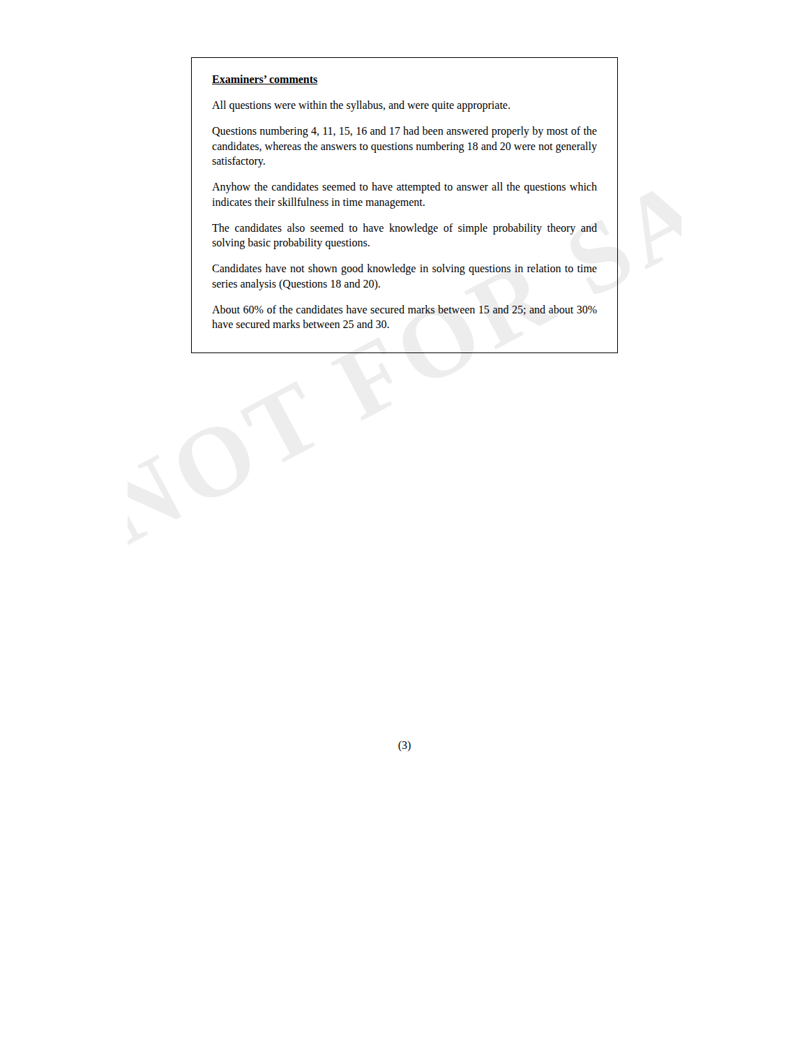NOT FOR SA
Examiners’ comments
All questions were within the syllabus, and were quite appropriate.
Questions numbering 4, 11, 15, 16 and 17 had been answered properly by most of the candidates, whereas the answers to questions numbering 18 and 20 were not generally satisfactory.
Anyhow the candidates seemed to have attempted to answer all the questions which indicates their skillfulness in time management.
The candidates also seemed to have knowledge of simple probability theory and solving basic probability questions.
Candidates have not shown good knowledge in solving questions in relation to time series analysis (Questions 18 and 20).
About 60% of the candidates have secured marks between 15 and 25; and about 30% have secured marks between 25 and 30.
(3)